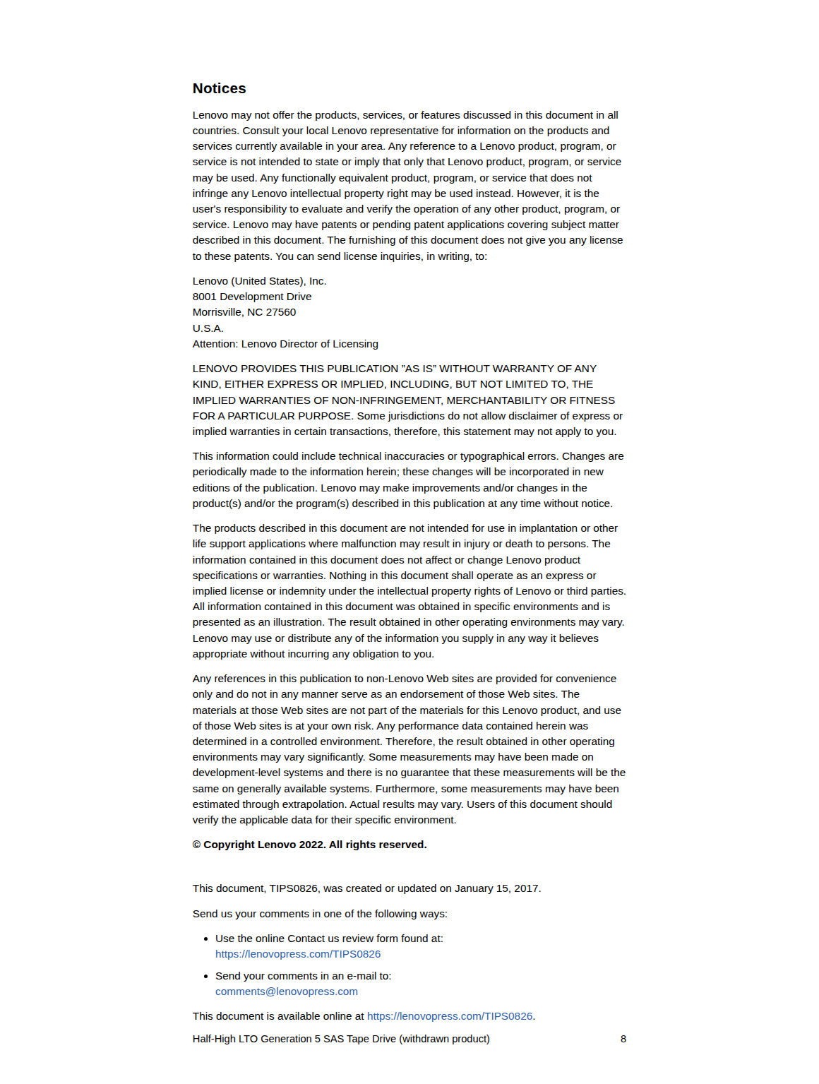Notices
Lenovo may not offer the products, services, or features discussed in this document in all countries. Consult your local Lenovo representative for information on the products and services currently available in your area. Any reference to a Lenovo product, program, or service is not intended to state or imply that only that Lenovo product, program, or service may be used. Any functionally equivalent product, program, or service that does not infringe any Lenovo intellectual property right may be used instead. However, it is the user's responsibility to evaluate and verify the operation of any other product, program, or service. Lenovo may have patents or pending patent applications covering subject matter described in this document. The furnishing of this document does not give you any license to these patents. You can send license inquiries, in writing, to:
Lenovo (United States), Inc. 8001 Development Drive Morrisville, NC 27560 U.S.A. Attention: Lenovo Director of Licensing
LENOVO PROVIDES THIS PUBLICATION ”AS IS” WITHOUT WARRANTY OF ANY KIND, EITHER EXPRESS OR IMPLIED, INCLUDING, BUT NOT LIMITED TO, THE IMPLIED WARRANTIES OF NON-INFRINGEMENT, MERCHANTABILITY OR FITNESS FOR A PARTICULAR PURPOSE. Some jurisdictions do not allow disclaimer of express or implied warranties in certain transactions, therefore, this statement may not apply to you.
This information could include technical inaccuracies or typographical errors. Changes are periodically made to the information herein; these changes will be incorporated in new editions of the publication. Lenovo may make improvements and/or changes in the product(s) and/or the program(s) described in this publication at any time without notice.
The products described in this document are not intended for use in implantation or other life support applications where malfunction may result in injury or death to persons. The information contained in this document does not affect or change Lenovo product specifications or warranties. Nothing in this document shall operate as an express or implied license or indemnity under the intellectual property rights of Lenovo or third parties. All information contained in this document was obtained in specific environments and is presented as an illustration. The result obtained in other operating environments may vary. Lenovo may use or distribute any of the information you supply in any way it believes appropriate without incurring any obligation to you.
Any references in this publication to non-Lenovo Web sites are provided for convenience only and do not in any manner serve as an endorsement of those Web sites. The materials at those Web sites are not part of the materials for this Lenovo product, and use of those Web sites is at your own risk. Any performance data contained herein was determined in a controlled environment. Therefore, the result obtained in other operating environments may vary significantly. Some measurements may have been made on development-level systems and there is no guarantee that these measurements will be the same on generally available systems. Furthermore, some measurements may have been estimated through extrapolation. Actual results may vary. Users of this document should verify the applicable data for their specific environment.
© Copyright Lenovo 2022. All rights reserved.
This document, TIPS0826, was created or updated on January 15, 2017.
Send us your comments in one of the following ways:
Use the online Contact us review form found at:
https://lenovopress.com/TIPS0826
Send your comments in an e-mail to:
comments@lenovopress.com
This document is available online at https://lenovopress.com/TIPS0826.
Half-High LTO Generation 5 SAS Tape Drive (withdrawn product) 8